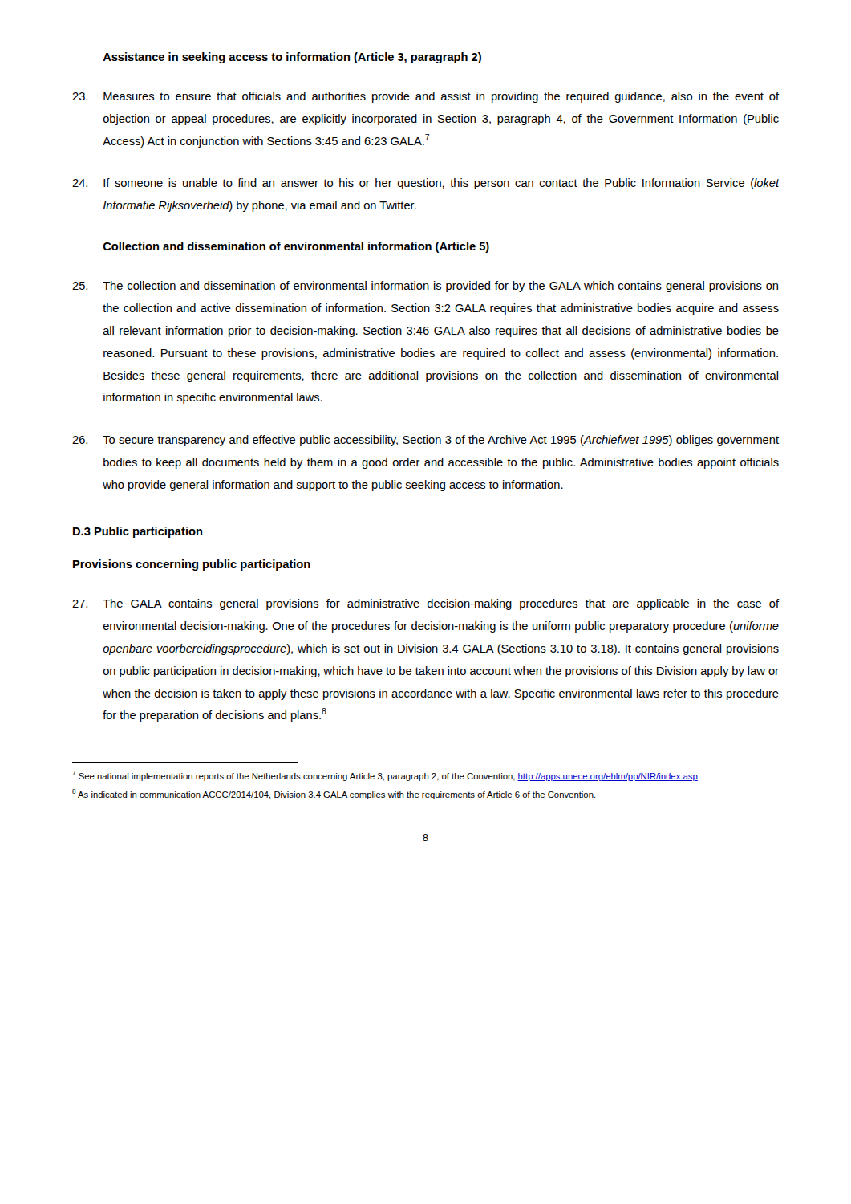Assistance in seeking access to information (Article 3, paragraph 2)
Measures to ensure that officials and authorities provide and assist in providing the required guidance, also in the event of objection or appeal procedures, are explicitly incorporated in Section 3, paragraph 4, of the Government Information (Public Access) Act in conjunction with Sections 3:45 and 6:23 GALA.7
If someone is unable to find an answer to his or her question, this person can contact the Public Information Service (loket Informatie Rijksoverheid) by phone, via email and on Twitter.
Collection and dissemination of environmental information (Article 5)
The collection and dissemination of environmental information is provided for by the GALA which contains general provisions on the collection and active dissemination of information. Section 3:2 GALA requires that administrative bodies acquire and assess all relevant information prior to decision-making. Section 3:46 GALA also requires that all decisions of administrative bodies be reasoned. Pursuant to these provisions, administrative bodies are required to collect and assess (environmental) information. Besides these general requirements, there are additional provisions on the collection and dissemination of environmental information in specific environmental laws.
To secure transparency and effective public accessibility, Section 3 of the Archive Act 1995 (Archiefwet 1995) obliges government bodies to keep all documents held by them in a good order and accessible to the public. Administrative bodies appoint officials who provide general information and support to the public seeking access to information.
D.3 Public participation
Provisions concerning public participation
The GALA contains general provisions for administrative decision-making procedures that are applicable in the case of environmental decision-making. One of the procedures for decision-making is the uniform public preparatory procedure (uniforme openbare voorbereidingsprocedure), which is set out in Division 3.4 GALA (Sections 3.10 to 3.18). It contains general provisions on public participation in decision-making, which have to be taken into account when the provisions of this Division apply by law or when the decision is taken to apply these provisions in accordance with a law. Specific environmental laws refer to this procedure for the preparation of decisions and plans.8
7 See national implementation reports of the Netherlands concerning Article 3, paragraph 2, of the Convention, http://apps.unece.org/ehlm/pp/NIR/index.asp.
8 As indicated in communication ACCC/2014/104, Division 3.4 GALA complies with the requirements of Article 6 of the Convention.
8